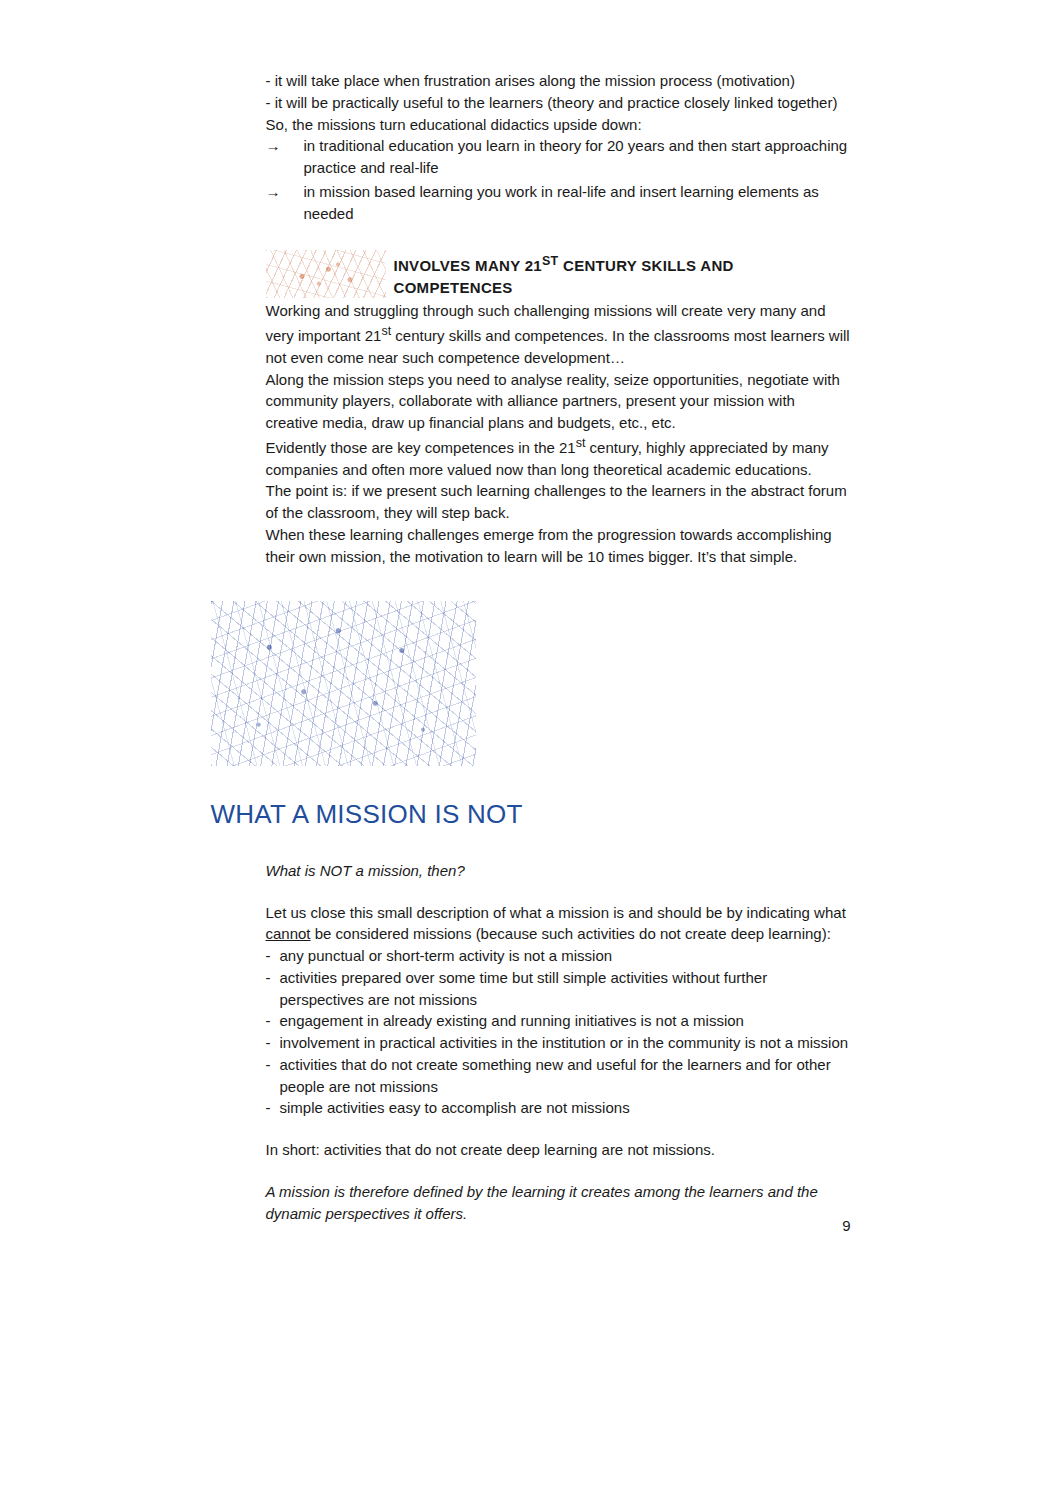- it will take place when frustration arises along the mission process (motivation)
- it will be practically useful to the learners (theory and practice closely linked together)
So, the missions turn educational didactics upside down:
in traditional education you learn in theory for 20 years and then start approaching practice and real-life
in mission based learning you work in real-life and insert learning elements as needed
Involves many 21st century skills and competences
Working and struggling through such challenging missions will create very many and very important 21st century skills and competences. In the classrooms most learners will not even come near such competence development…
Along the mission steps you need to analyse reality, seize opportunities, negotiate with community players, collaborate with alliance partners, present your mission with creative media, draw up financial plans and budgets, etc., etc.
Evidently those are key competences in the 21st century, highly appreciated by many companies and often more valued now than long theoretical academic educations.
The point is: if we present such learning challenges to the learners in the abstract forum of the classroom, they will step back.
When these learning challenges emerge from the progression towards accomplishing their own mission, the motivation to learn will be 10 times bigger. It’s that simple.
What a mission is not
What is NOT a mission, then?
Let us close this small description of what a mission is and should be by indicating what cannot be considered missions (because such activities do not create deep learning):
any punctual or short-term activity is not a mission
activities prepared over some time but still simple activities without further perspectives are not missions
engagement in already existing and running initiatives is not a mission
involvement in practical activities in the institution or in the community is not a mission
activities that do not create something new and useful for the learners and for other people are not missions
simple activities easy to accomplish are not missions
In short: activities that do not create deep learning are not missions.
A mission is therefore defined by the learning it creates among the learners and the dynamic perspectives it offers.
9